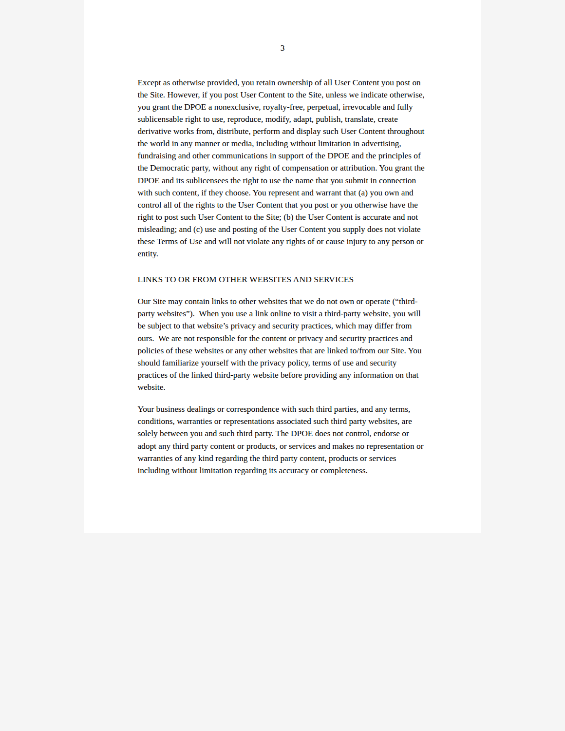3
Except as otherwise provided, you retain ownership of all User Content you post on the Site. However, if you post User Content to the Site, unless we indicate otherwise, you grant the DPOE a nonexclusive, royalty-free, perpetual, irrevocable and fully sublicensable right to use, reproduce, modify, adapt, publish, translate, create derivative works from, distribute, perform and display such User Content throughout the world in any manner or media, including without limitation in advertising, fundraising and other communications in support of the DPOE and the principles of the Democratic party, without any right of compensation or attribution. You grant the DPOE and its sublicensees the right to use the name that you submit in connection with such content, if they choose. You represent and warrant that (a) you own and control all of the rights to the User Content that you post or you otherwise have the right to post such User Content to the Site; (b) the User Content is accurate and not misleading; and (c) use and posting of the User Content you supply does not violate these Terms of Use and will not violate any rights of or cause injury to any person or entity.
Links to or from other websites and services
Our Site may contain links to other websites that we do not own or operate (“third-party websites”). When you use a link online to visit a third-party website, you will be subject to that website’s privacy and security practices, which may differ from ours. We are not responsible for the content or privacy and security practices and policies of these websites or any other websites that are linked to/from our Site. You should familiarize yourself with the privacy policy, terms of use and security practices of the linked third-party website before providing any information on that website.
Your business dealings or correspondence with such third parties, and any terms, conditions, warranties or representations associated such third party websites, are solely between you and such third party. The DPOE does not control, endorse or adopt any third party content or products, or services and makes no representation or warranties of any kind regarding the third party content, products or services including without limitation regarding its accuracy or completeness.